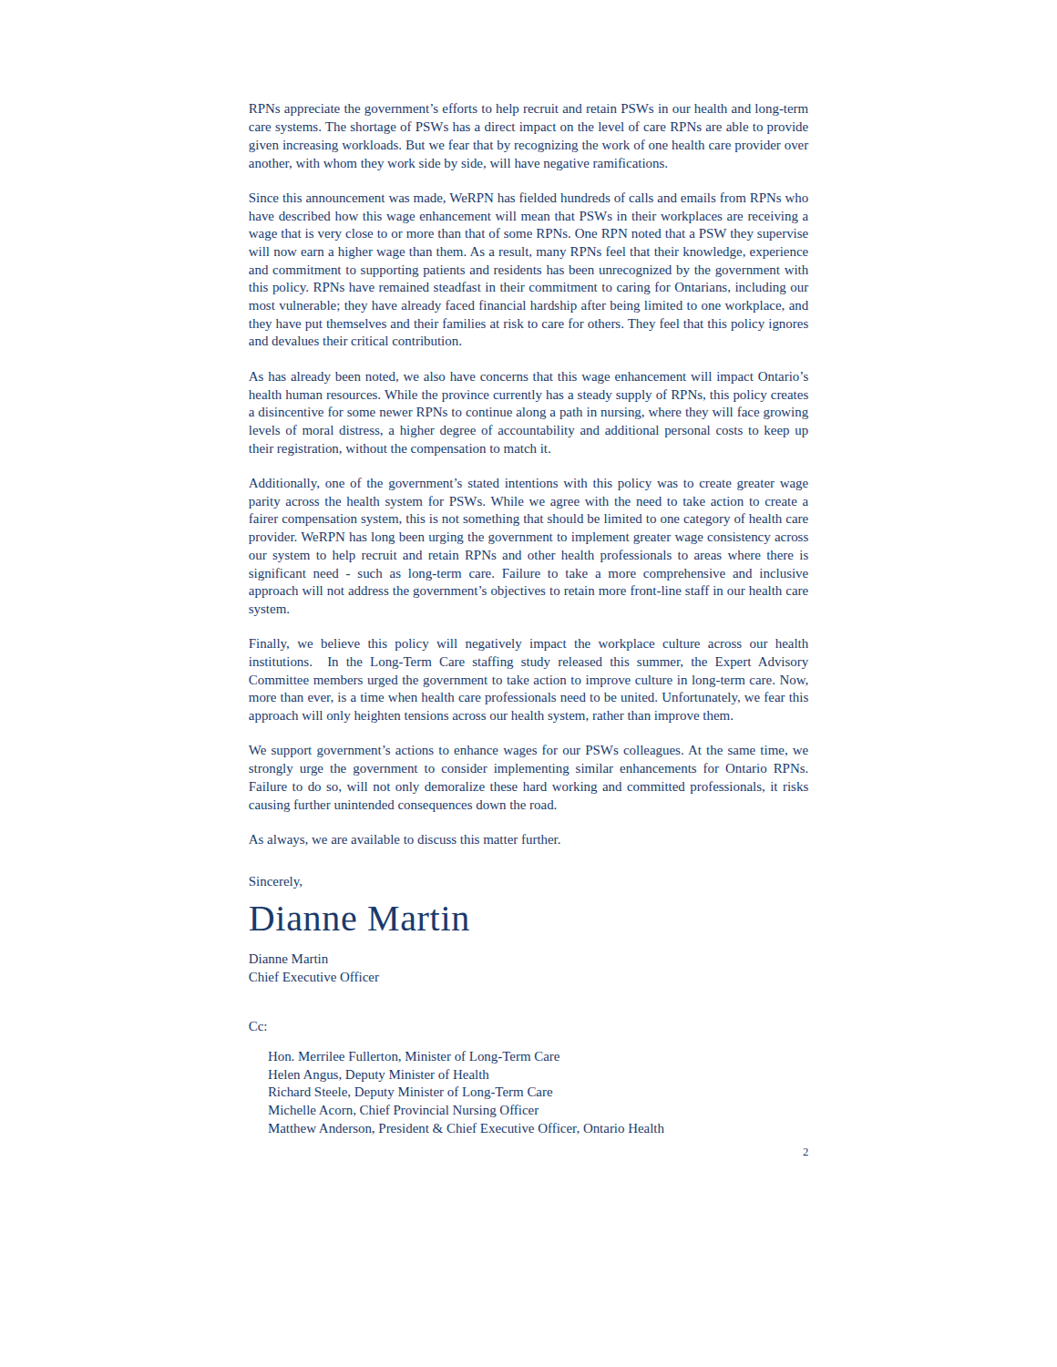RPNs appreciate the government’s efforts to help recruit and retain PSWs in our health and long-term care systems. The shortage of PSWs has a direct impact on the level of care RPNs are able to provide given increasing workloads. But we fear that by recognizing the work of one health care provider over another, with whom they work side by side, will have negative ramifications.
Since this announcement was made, WeRPN has fielded hundreds of calls and emails from RPNs who have described how this wage enhancement will mean that PSWs in their workplaces are receiving a wage that is very close to or more than that of some RPNs. One RPN noted that a PSW they supervise will now earn a higher wage than them. As a result, many RPNs feel that their knowledge, experience and commitment to supporting patients and residents has been unrecognized by the government with this policy. RPNs have remained steadfast in their commitment to caring for Ontarians, including our most vulnerable; they have already faced financial hardship after being limited to one workplace, and they have put themselves and their families at risk to care for others. They feel that this policy ignores and devalues their critical contribution.
As has already been noted, we also have concerns that this wage enhancement will impact Ontario’s health human resources. While the province currently has a steady supply of RPNs, this policy creates a disincentive for some newer RPNs to continue along a path in nursing, where they will face growing levels of moral distress, a higher degree of accountability and additional personal costs to keep up their registration, without the compensation to match it.
Additionally, one of the government’s stated intentions with this policy was to create greater wage parity across the health system for PSWs. While we agree with the need to take action to create a fairer compensation system, this is not something that should be limited to one category of health care provider. WeRPN has long been urging the government to implement greater wage consistency across our system to help recruit and retain RPNs and other health professionals to areas where there is significant need - such as long-term care. Failure to take a more comprehensive and inclusive approach will not address the government’s objectives to retain more front-line staff in our health care system.
Finally, we believe this policy will negatively impact the workplace culture across our health institutions. In the Long-Term Care staffing study released this summer, the Expert Advisory Committee members urged the government to take action to improve culture in long-term care. Now, more than ever, is a time when health care professionals need to be united. Unfortunately, we fear this approach will only heighten tensions across our health system, rather than improve them.
We support government’s actions to enhance wages for our PSWs colleagues. At the same time, we strongly urge the government to consider implementing similar enhancements for Ontario RPNs. Failure to do so, will not only demoralize these hard working and committed professionals, it risks causing further unintended consequences down the road.
As always, we are available to discuss this matter further.
Sincerely,
Dianne Martin
Dianne Martin
Chief Executive Officer
Cc:
Hon. Merrilee Fullerton, Minister of Long-Term Care
Helen Angus, Deputy Minister of Health
Richard Steele, Deputy Minister of Long-Term Care
Michelle Acorn, Chief Provincial Nursing Officer
Matthew Anderson, President & Chief Executive Officer, Ontario Health
2